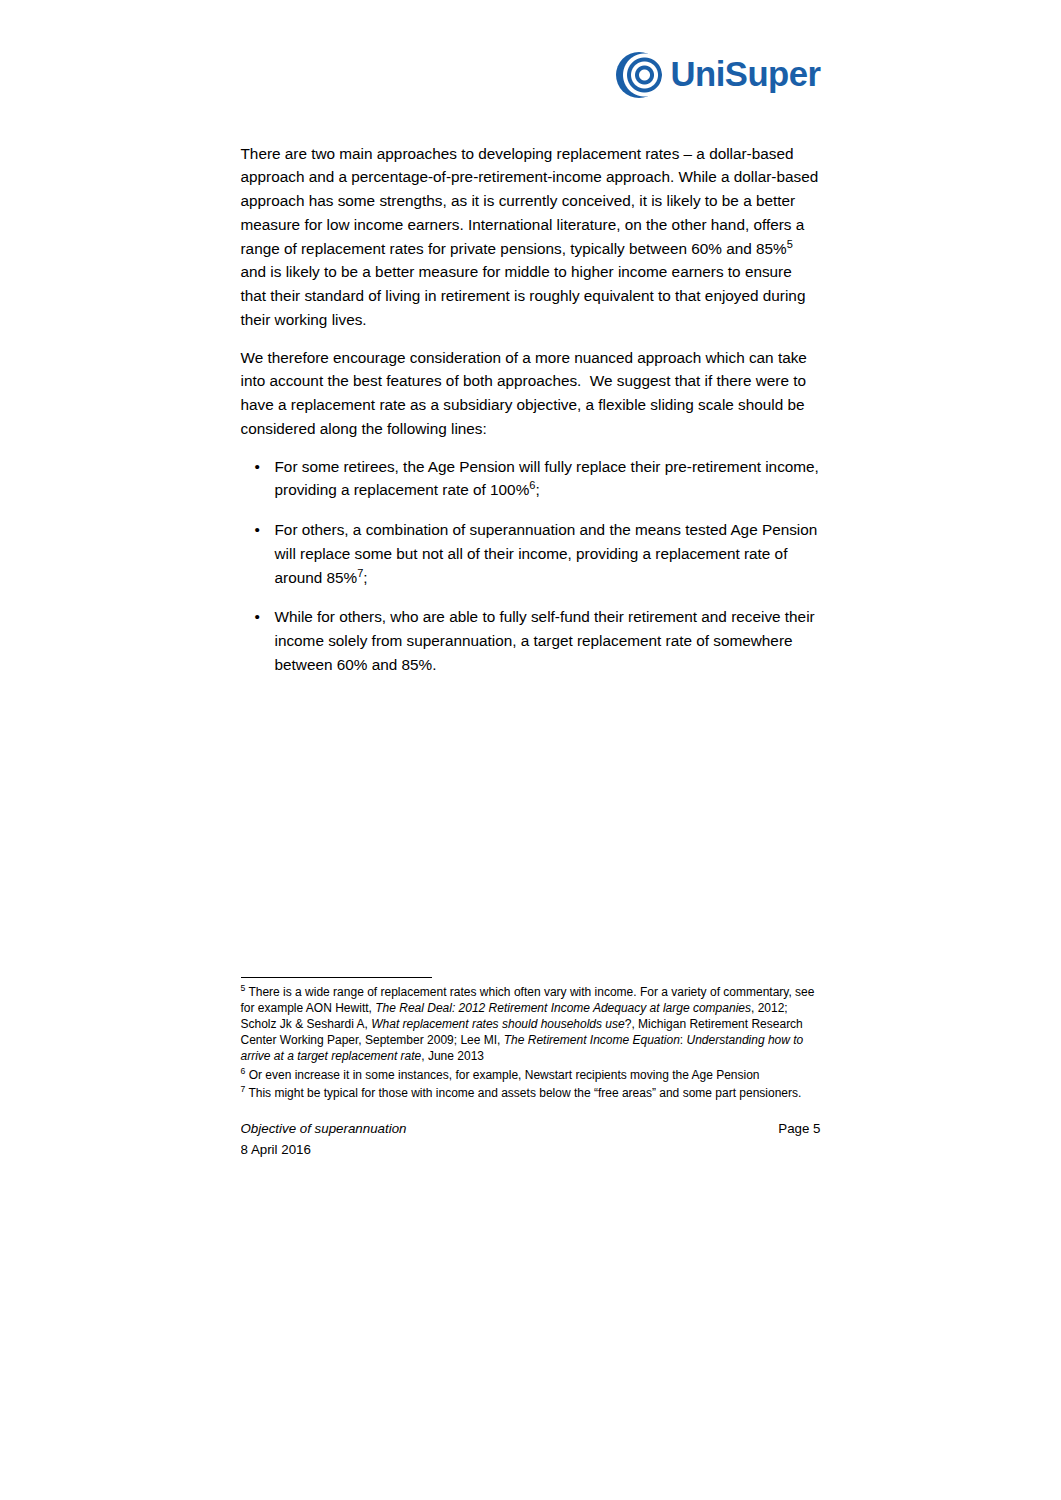UniSuper
There are two main approaches to developing replacement rates – a dollar-based approach and a percentage-of-pre-retirement-income approach. While a dollar-based approach has some strengths, as it is currently conceived, it is likely to be a better measure for low income earners. International literature, on the other hand, offers a range of replacement rates for private pensions, typically between 60% and 85%5 and is likely to be a better measure for middle to higher income earners to ensure that their standard of living in retirement is roughly equivalent to that enjoyed during their working lives.
We therefore encourage consideration of a more nuanced approach which can take into account the best features of both approaches. We suggest that if there were to have a replacement rate as a subsidiary objective, a flexible sliding scale should be considered along the following lines:
For some retirees, the Age Pension will fully replace their pre-retirement income, providing a replacement rate of 100%6;
For others, a combination of superannuation and the means tested Age Pension will replace some but not all of their income, providing a replacement rate of around 85%7;
While for others, who are able to fully self-fund their retirement and receive their income solely from superannuation, a target replacement rate of somewhere between 60% and 85%.
5 There is a wide range of replacement rates which often vary with income. For a variety of commentary, see for example AON Hewitt, The Real Deal: 2012 Retirement Income Adequacy at large companies, 2012; Scholz Jk & Seshardi A, What replacement rates should households use?, Michigan Retirement Research Center Working Paper, September 2009; Lee MI, The Retirement Income Equation: Understanding how to arrive at a target replacement rate, June 2013
6 Or even increase it in some instances, for example, Newstart recipients moving the Age Pension
7 This might be typical for those with income and assets below the “free areas” and some part pensioners.
Objective of superannuation
8 April 2016
Page 5